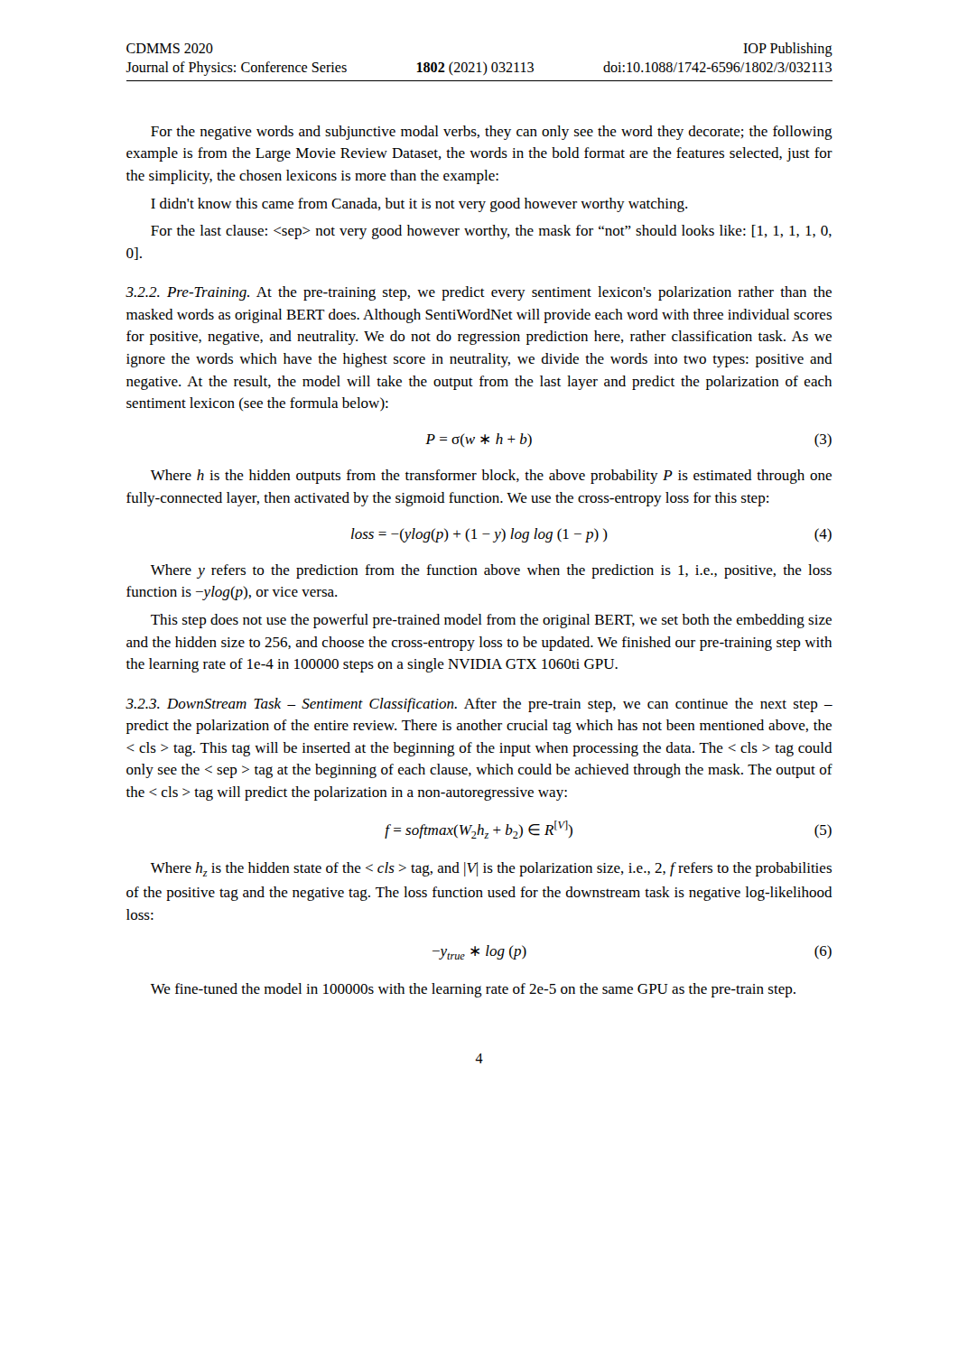CDMMS 2020
IOP Publishing
Journal of Physics: Conference Series
1802 (2021) 032113
doi:10.1088/1742-6596/1802/3/032113
For the negative words and subjunctive modal verbs, they can only see the word they decorate; the following example is from the Large Movie Review Dataset, the words in the bold format are the features selected, just for the simplicity, the chosen lexicons is more than the example:
I didn't know this came from Canada, but it is not very good however worthy watching.
For the last clause: <sep> not very good however worthy, the mask for “not” should looks like: [1, 1, 1, 1, 0, 0].
3.2.2. Pre-Training. At the pre-training step, we predict every sentiment lexicon's polarization rather than the masked words as original BERT does. Although SentiWordNet will provide each word with three individual scores for positive, negative, and neutrality. We do not do regression prediction here, rather classification task. As we ignore the words which have the highest score in neutrality, we divide the words into two types: positive and negative. At the result, the model will take the output from the last layer and predict the polarization of each sentiment lexicon (see the formula below):
P = σ(w ∗ h + b)
(3)
Where h is the hidden outputs from the transformer block, the above probability P is estimated through one fully-connected layer, then activated by the sigmoid function. We use the cross-entropy loss for this step:
loss = −(ylog(p) + (1 − y) log log (1 − p) )
(4)
Where y refers to the prediction from the function above when the prediction is 1, i.e., positive, the loss function is −ylog(p), or vice versa.
This step does not use the powerful pre-trained model from the original BERT, we set both the embedding size and the hidden size to 256, and choose the cross-entropy loss to be updated. We finished our pre-training step with the learning rate of 1e-4 in 100000 steps on a single NVIDIA GTX 1060ti GPU.
3.2.3. DownStream Task – Sentiment Classification. After the pre-train step, we can continue the next step – predict the polarization of the entire review. There is another crucial tag which has not been mentioned above, the < cls > tag. This tag will be inserted at the beginning of the input when processing the data. The < cls > tag could only see the < sep > tag at the beginning of each clause, which could be achieved through the mask. The output of the < cls > tag will predict the polarization in a non-autoregressive way:
f = softmax(W2hz + b2) ∈ R[V])
(5)
Where hz is the hidden state of the < cls > tag, and |V| is the polarization size, i.e., 2, f refers to the probabilities of the positive tag and the negative tag. The loss function used for the downstream task is negative log-likelihood loss:
−ytrue ∗ log (p)
(6)
We fine-tuned the model in 100000s with the learning rate of 2e-5 on the same GPU as the pre-train step.
4